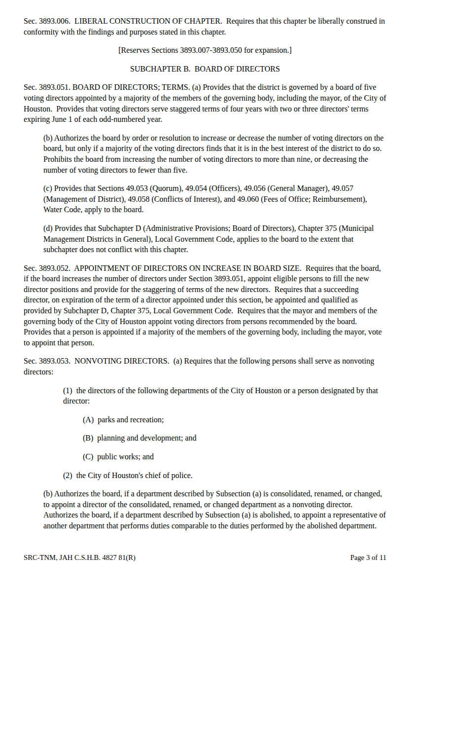Sec. 3893.006. LIBERAL CONSTRUCTION OF CHAPTER. Requires that this chapter be liberally construed in conformity with the findings and purposes stated in this chapter.
[Reserves Sections 3893.007-3893.050 for expansion.]
SUBCHAPTER B. BOARD OF DIRECTORS
Sec. 3893.051. BOARD OF DIRECTORS; TERMS. (a) Provides that the district is governed by a board of five voting directors appointed by a majority of the members of the governing body, including the mayor, of the City of Houston. Provides that voting directors serve staggered terms of four years with two or three directors' terms expiring June 1 of each odd-numbered year.
(b) Authorizes the board by order or resolution to increase or decrease the number of voting directors on the board, but only if a majority of the voting directors finds that it is in the best interest of the district to do so. Prohibits the board from increasing the number of voting directors to more than nine, or decreasing the number of voting directors to fewer than five.
(c) Provides that Sections 49.053 (Quorum), 49.054 (Officers), 49.056 (General Manager), 49.057 (Management of District), 49.058 (Conflicts of Interest), and 49.060 (Fees of Office; Reimbursement), Water Code, apply to the board.
(d) Provides that Subchapter D (Administrative Provisions; Board of Directors), Chapter 375 (Municipal Management Districts in General), Local Government Code, applies to the board to the extent that subchapter does not conflict with this chapter.
Sec. 3893.052. APPOINTMENT OF DIRECTORS ON INCREASE IN BOARD SIZE. Requires that the board, if the board increases the number of directors under Section 3893.051, appoint eligible persons to fill the new director positions and provide for the staggering of terms of the new directors. Requires that a succeeding director, on expiration of the term of a director appointed under this section, be appointed and qualified as provided by Subchapter D, Chapter 375, Local Government Code. Requires that the mayor and members of the governing body of the City of Houston appoint voting directors from persons recommended by the board. Provides that a person is appointed if a majority of the members of the governing body, including the mayor, vote to appoint that person.
Sec. 3893.053. NONVOTING DIRECTORS. (a) Requires that the following persons shall serve as nonvoting directors:
(1) the directors of the following departments of the City of Houston or a person designated by that director:
(A) parks and recreation;
(B) planning and development; and
(C) public works; and
(2) the City of Houston's chief of police.
(b) Authorizes the board, if a department described by Subsection (a) is consolidated, renamed, or changed, to appoint a director of the consolidated, renamed, or changed department as a nonvoting director. Authorizes the board, if a department described by Subsection (a) is abolished, to appoint a representative of another department that performs duties comparable to the duties performed by the abolished department.
SRC-TNM, JAH C.S.H.B. 4827 81(R) Page 3 of 11